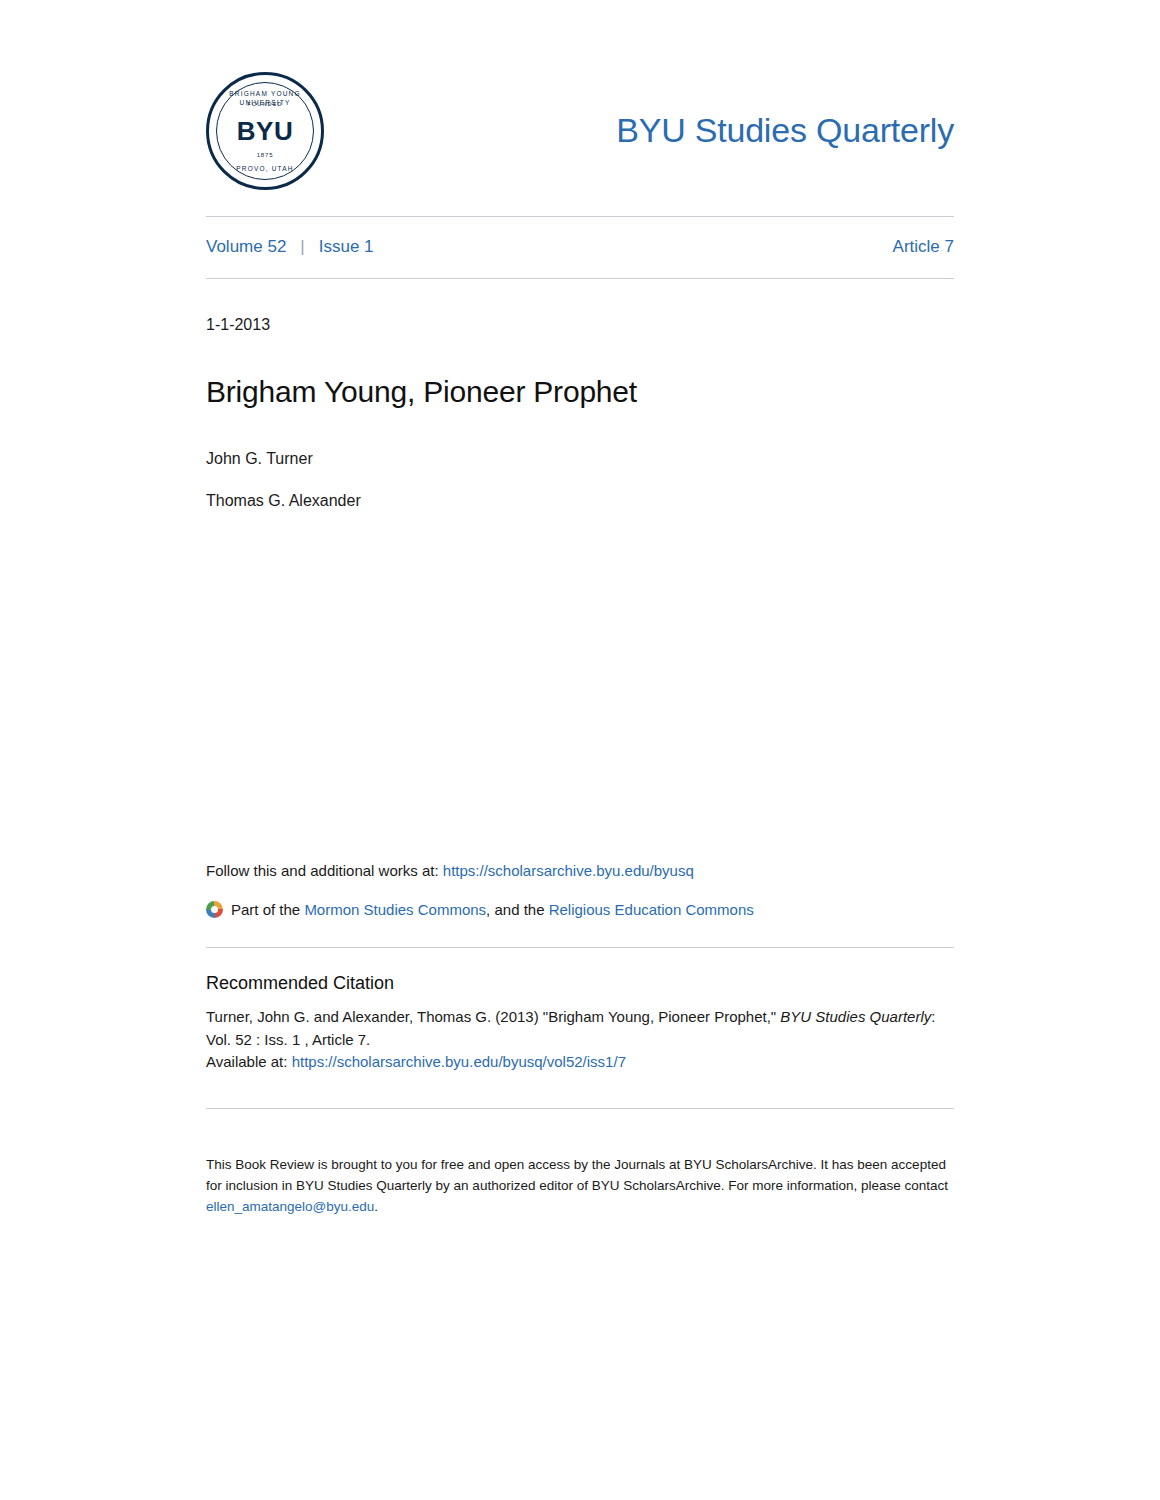Brigham Young University Founded BYU 1875 Provo, Utah
BYU Studies Quarterly
Volume 52 | Issue 1
Article 7
1-1-2013
Brigham Young, Pioneer Prophet
John G. Turner
Thomas G. Alexander
Follow this and additional works at: https://scholarsarchive.byu.edu/byusq
Part of the Mormon Studies Commons, and the Religious Education Commons
Recommended Citation
Turner, John G. and Alexander, Thomas G. (2013) "Brigham Young, Pioneer Prophet," BYU Studies Quarterly: Vol. 52 : Iss. 1 , Article 7.
Available at: https://scholarsarchive.byu.edu/byusq/vol52/iss1/7
This Book Review is brought to you for free and open access by the Journals at BYU ScholarsArchive. It has been accepted for inclusion in BYU Studies Quarterly by an authorized editor of BYU ScholarsArchive. For more information, please contact ellen_amatangelo@byu.edu.